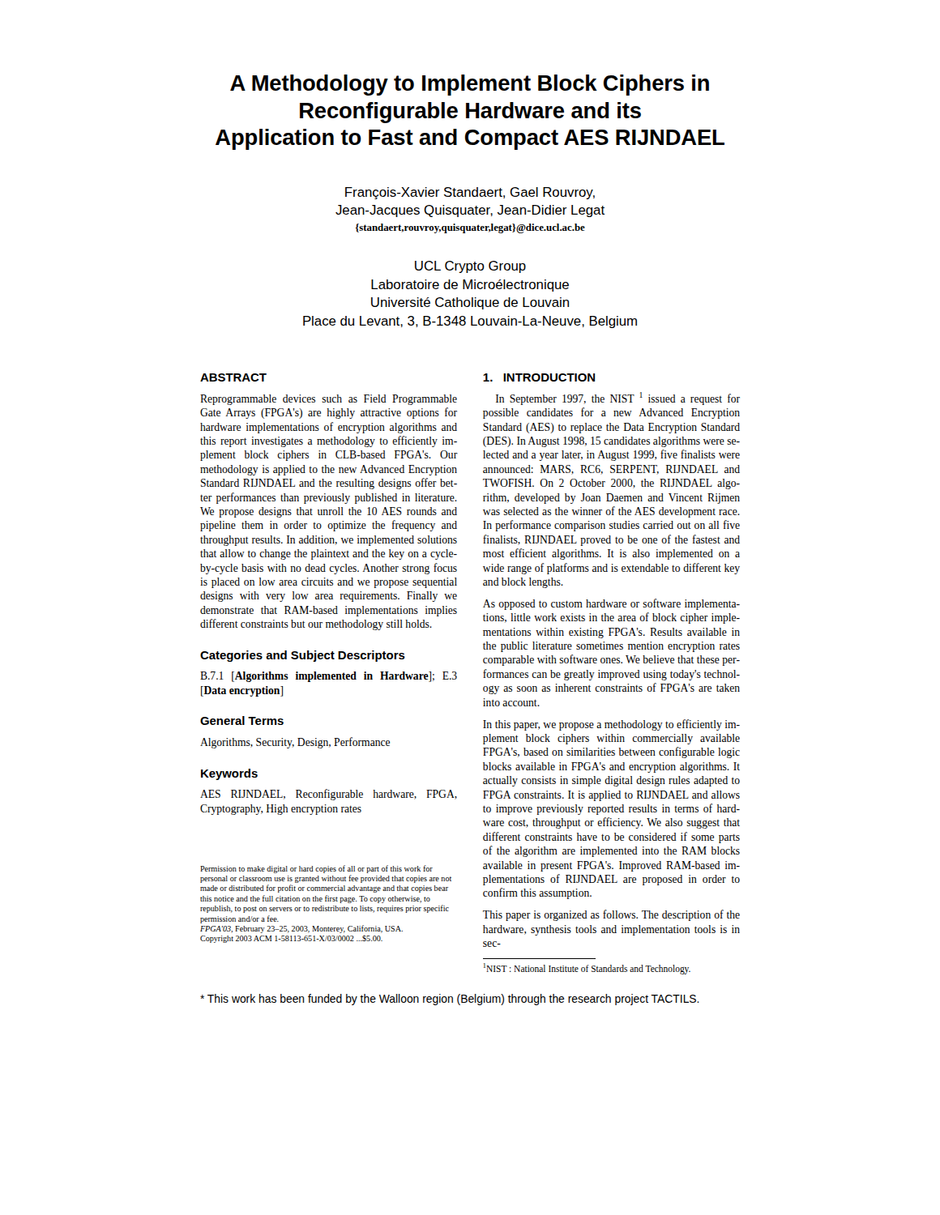A Methodology to Implement Block Ciphers in
Reconfigurable Hardware and its
Application to Fast and Compact AES RIJNDAEL
François-Xavier Standaert, Gael Rouvroy,
Jean-Jacques Quisquater, Jean-Didier Legat
{standaert,rouvroy,quisquater,legat}@dice.ucl.ac.be
UCL Crypto Group
Laboratoire de Microélectronique
Université Catholique de Louvain
Place du Levant, 3, B-1348 Louvain-La-Neuve, Belgium
ABSTRACT
Reprogrammable devices such as Field Programmable Gate Arrays (FPGA's) are highly attractive options for hardware implementations of encryption algorithms and this report investigates a methodology to efficiently implement block ciphers in CLB-based FPGA's. Our methodology is applied to the new Advanced Encryption Standard RIJNDAEL and the resulting designs offer better performances than previously published in literature. We propose designs that unroll the 10 AES rounds and pipeline them in order to optimize the frequency and throughput results. In addition, we implemented solutions that allow to change the plaintext and the key on a cycle-by-cycle basis with no dead cycles. Another strong focus is placed on low area circuits and we propose sequential designs with very low area requirements. Finally we demonstrate that RAM-based implementations implies different constraints but our methodology still holds.
Categories and Subject Descriptors
B.7.1 [Algorithms implemented in Hardware]; E.3 [Data encryption]
General Terms
Algorithms, Security, Design, Performance
Keywords
AES RIJNDAEL, Reconfigurable hardware, FPGA, Cryptography, High encryption rates
Permission to make digital or hard copies of all or part of this work for personal or classroom use is granted without fee provided that copies are not made or distributed for profit or commercial advantage and that copies bear this notice and the full citation on the first page. To copy otherwise, to republish, to post on servers or to redistribute to lists, requires prior specific permission and/or a fee.
FPGA'03, February 23–25, 2003, Monterey, California, USA.
Copyright 2003 ACM 1-58113-651-X/03/0002 ...$5.00.
1. INTRODUCTION
In September 1997, the NIST 1 issued a request for possible candidates for a new Advanced Encryption Standard (AES) to replace the Data Encryption Standard (DES). In August 1998, 15 candidates algorithms were selected and a year later, in August 1999, five finalists were announced: MARS, RC6, SERPENT, RIJNDAEL and TWOFISH. On 2 October 2000, the RIJNDAEL algorithm, developed by Joan Daemen and Vincent Rijmen was selected as the winner of the AES development race. In performance comparison studies carried out on all five finalists, RIJNDAEL proved to be one of the fastest and most efficient algorithms. It is also implemented on a wide range of platforms and is extendable to different key and block lengths.
As opposed to custom hardware or software implementations, little work exists in the area of block cipher implementations within existing FPGA's. Results available in the public literature sometimes mention encryption rates comparable with software ones. We believe that these performances can be greatly improved using today's technology as soon as inherent constraints of FPGA's are taken into account.
In this paper, we propose a methodology to efficiently implement block ciphers within commercially available FPGA's, based on similarities between configurable logic blocks available in FPGA's and encryption algorithms. It actually consists in simple digital design rules adapted to FPGA constraints. It is applied to RIJNDAEL and allows to improve previously reported results in terms of hardware cost, throughput or efficiency. We also suggest that different constraints have to be considered if some parts of the algorithm are implemented into the RAM blocks available in present FPGA's. Improved RAM-based implementations of RIJNDAEL are proposed in order to confirm this assumption.
This paper is organized as follows. The description of the hardware, synthesis tools and implementation tools is in sec-
1NIST : National Institute of Standards and Technology.
* This work has been funded by the Walloon region (Belgium) through the research project TACTILS.